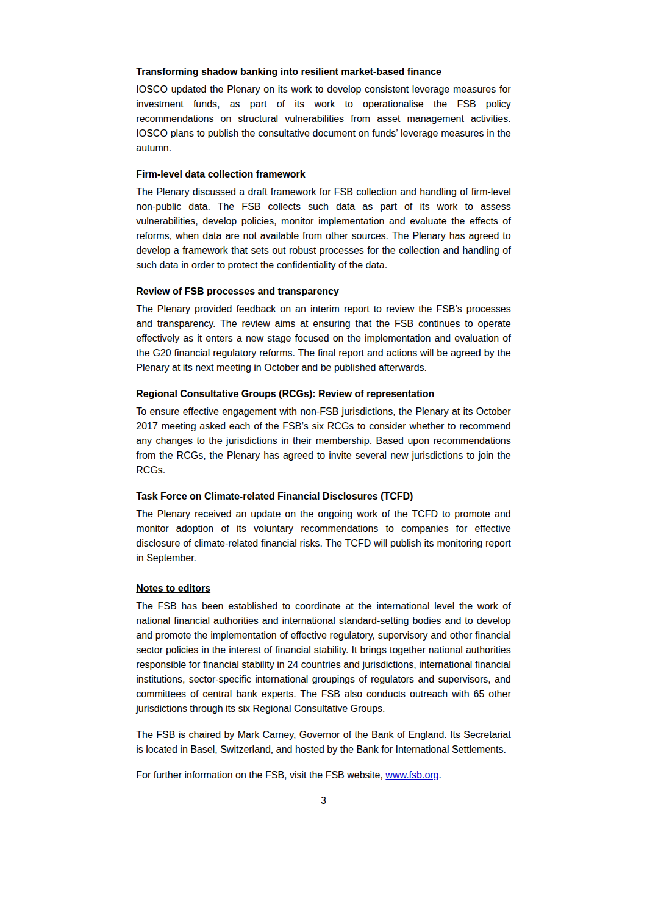Transforming shadow banking into resilient market-based finance
IOSCO updated the Plenary on its work to develop consistent leverage measures for investment funds, as part of its work to operationalise the FSB policy recommendations on structural vulnerabilities from asset management activities. IOSCO plans to publish the consultative document on funds’ leverage measures in the autumn.
Firm-level data collection framework
The Plenary discussed a draft framework for FSB collection and handling of firm-level non-public data. The FSB collects such data as part of its work to assess vulnerabilities, develop policies, monitor implementation and evaluate the effects of reforms, when data are not available from other sources. The Plenary has agreed to develop a framework that sets out robust processes for the collection and handling of such data in order to protect the confidentiality of the data.
Review of FSB processes and transparency
The Plenary provided feedback on an interim report to review the FSB’s processes and transparency. The review aims at ensuring that the FSB continues to operate effectively as it enters a new stage focused on the implementation and evaluation of the G20 financial regulatory reforms. The final report and actions will be agreed by the Plenary at its next meeting in October and be published afterwards.
Regional Consultative Groups (RCGs): Review of representation
To ensure effective engagement with non-FSB jurisdictions, the Plenary at its October 2017 meeting asked each of the FSB’s six RCGs to consider whether to recommend any changes to the jurisdictions in their membership. Based upon recommendations from the RCGs, the Plenary has agreed to invite several new jurisdictions to join the RCGs.
Task Force on Climate-related Financial Disclosures (TCFD)
The Plenary received an update on the ongoing work of the TCFD to promote and monitor adoption of its voluntary recommendations to companies for effective disclosure of climate-related financial risks. The TCFD will publish its monitoring report in September.
Notes to editors
The FSB has been established to coordinate at the international level the work of national financial authorities and international standard-setting bodies and to develop and promote the implementation of effective regulatory, supervisory and other financial sector policies in the interest of financial stability. It brings together national authorities responsible for financial stability in 24 countries and jurisdictions, international financial institutions, sector-specific international groupings of regulators and supervisors, and committees of central bank experts. The FSB also conducts outreach with 65 other jurisdictions through its six Regional Consultative Groups.
The FSB is chaired by Mark Carney, Governor of the Bank of England. Its Secretariat is located in Basel, Switzerland, and hosted by the Bank for International Settlements.
For further information on the FSB, visit the FSB website, www.fsb.org.
3